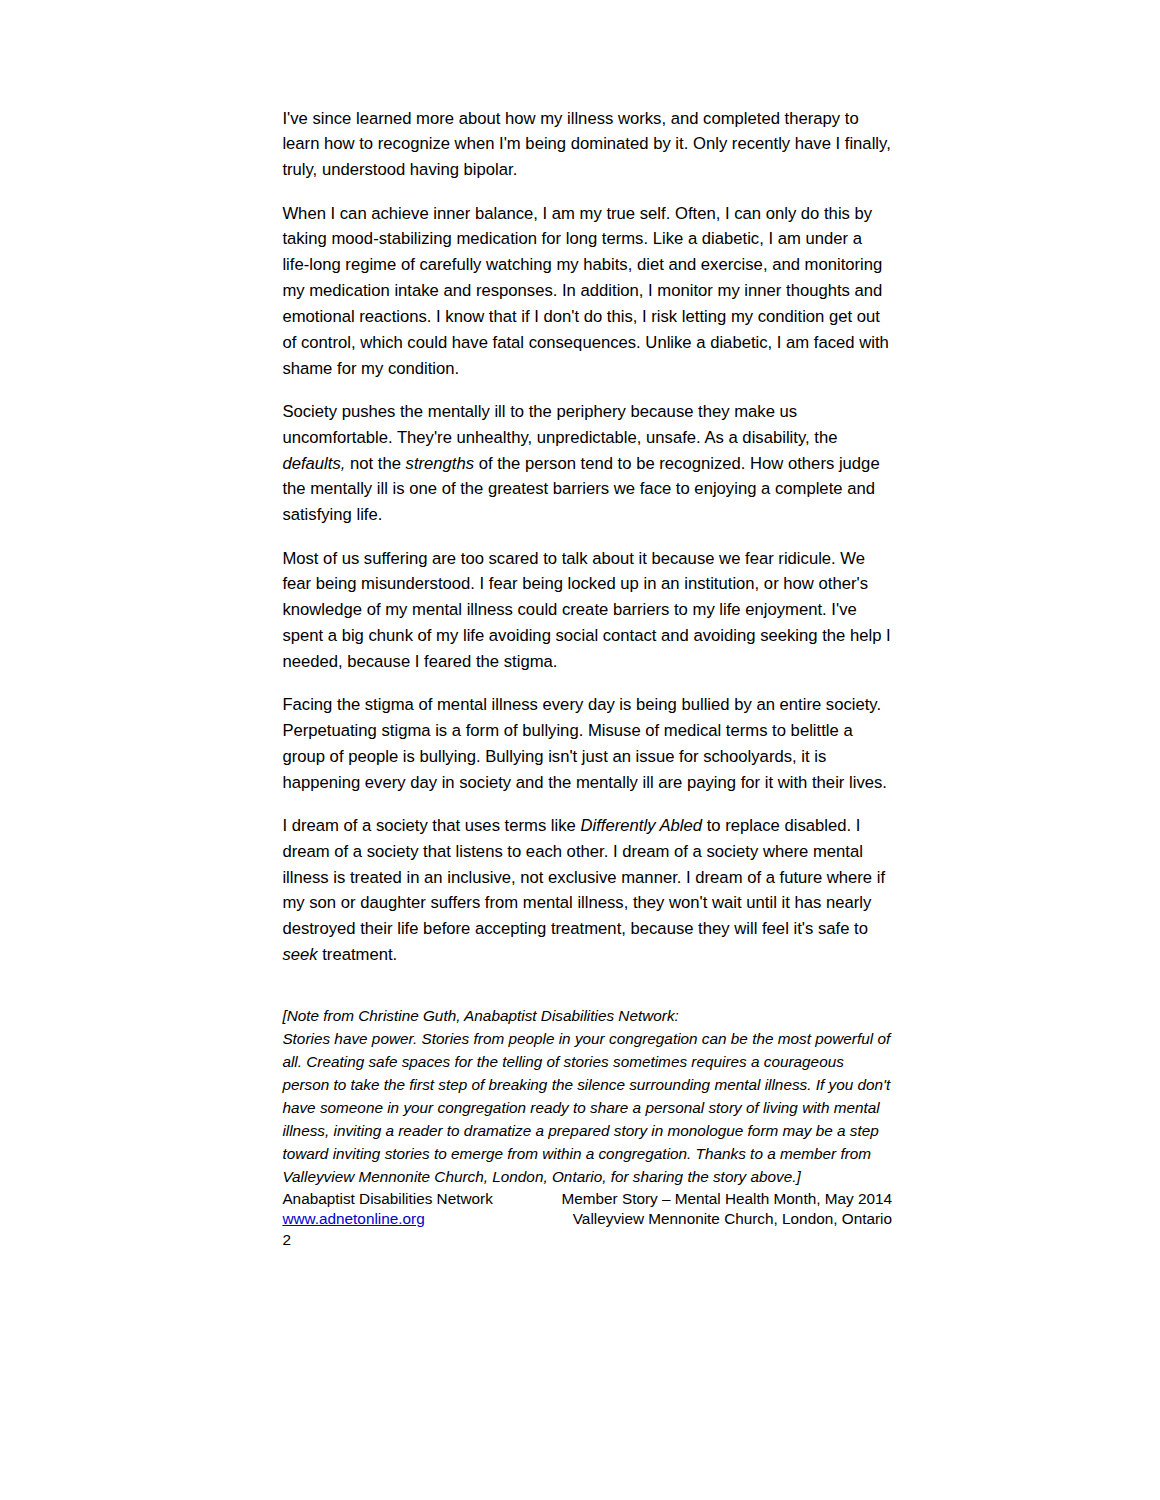I've since learned more about how my illness works, and completed therapy to learn how to recognize when I'm being dominated by it. Only recently have I finally, truly, understood having bipolar.
When I can achieve inner balance, I am my true self. Often, I can only do this by taking mood-stabilizing medication for long terms. Like a diabetic, I am under a life-long regime of carefully watching my habits, diet and exercise, and monitoring my medication intake and responses. In addition, I monitor my inner thoughts and emotional reactions. I know that if I don't do this, I risk letting my condition get out of control, which could have fatal consequences. Unlike a diabetic, I am faced with shame for my condition.
Society pushes the mentally ill to the periphery because they make us uncomfortable. They're unhealthy, unpredictable, unsafe. As a disability, the defaults, not the strengths of the person tend to be recognized. How others judge the mentally ill is one of the greatest barriers we face to enjoying a complete and satisfying life.
Most of us suffering are too scared to talk about it because we fear ridicule. We fear being misunderstood. I fear being locked up in an institution, or how other's knowledge of my mental illness could create barriers to my life enjoyment. I've spent a big chunk of my life avoiding social contact and avoiding seeking the help I needed, because I feared the stigma.
Facing the stigma of mental illness every day is being bullied by an entire society. Perpetuating stigma is a form of bullying. Misuse of medical terms to belittle a group of people is bullying. Bullying isn't just an issue for schoolyards, it is happening every day in society and the mentally ill are paying for it with their lives.
I dream of a society that uses terms like Differently Abled to replace disabled. I dream of a society that listens to each other. I dream of a society where mental illness is treated in an inclusive, not exclusive manner. I dream of a future where if my son or daughter suffers from mental illness, they won't wait until it has nearly destroyed their life before accepting treatment, because they will feel it's safe to seek treatment.
[Note from Christine Guth, Anabaptist Disabilities Network:
Stories have power. Stories from people in your congregation can be the most powerful of all. Creating safe spaces for the telling of stories sometimes requires a courageous person to take the first step of breaking the silence surrounding mental illness. If you don't have someone in your congregation ready to share a personal story of living with mental illness, inviting a reader to dramatize a prepared story in monologue form may be a step toward inviting stories to emerge from within a congregation. Thanks to a member from Valleyview Mennonite Church, London, Ontario, for sharing the story above.]
Anabaptist Disabilities Network Member Story – Mental Health Month, May 2014
www.adnetonline.org Valleyview Mennonite Church, London, Ontario
2